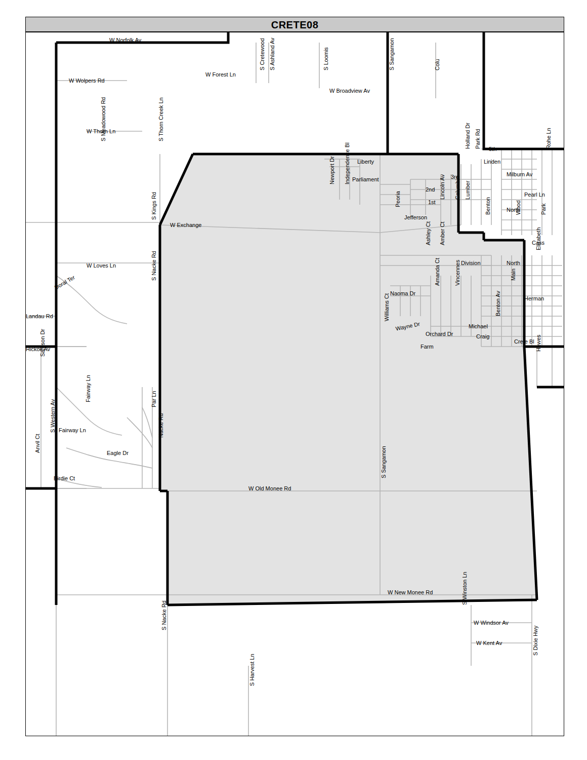CRETE08
W Norfolk Av
W Wolpers Rd
W Forest Ln
S Cretewood
S Ashland Av
S Loomis
W Broadview Av
S Sangamon
Colu
W Thorn Ln
S Meadowood Rd
S Thorn Creek Ln
S Kings Rd
W Exchange
Liberty
Parliament
Newport Dr
Independence Bl
Peoria
Jefferson
Lincoln Av
2nd
1st
3rd
Columbia
Lumber
Holland Dr
Park Rd
5th
Linden
Milburn Av
Rohe Ln
Pearl Ln
North
Benton
Wood
Park
Cass
Elizabeth
North
Division
Ashley Ct
Amber Ct
Naoma Dr
Amanda Ct
Vincennes
Williams Ct
Wayne Dr
Orchard Dr
Farm
Michael
Craig
Benton Av
Main
Herman
Crete Bl
Hewes
W Loves Ln
Doral Ter
S Nacke Rd
Landau Rd
Hickok Av
Samson Dr
Fairway Ln
Fairway Ln
Par Ln
Eagle Dr
Nacke Rd
Anvil Ct
S Western Av
Birdie Ct
W Old Monee Rd
S Sangamon
W New Monee Rd
S Winston Ln
W Windsor Av
W Kent Av
S Dixie Hwy
S Nacke Rd
S Harvest Ln